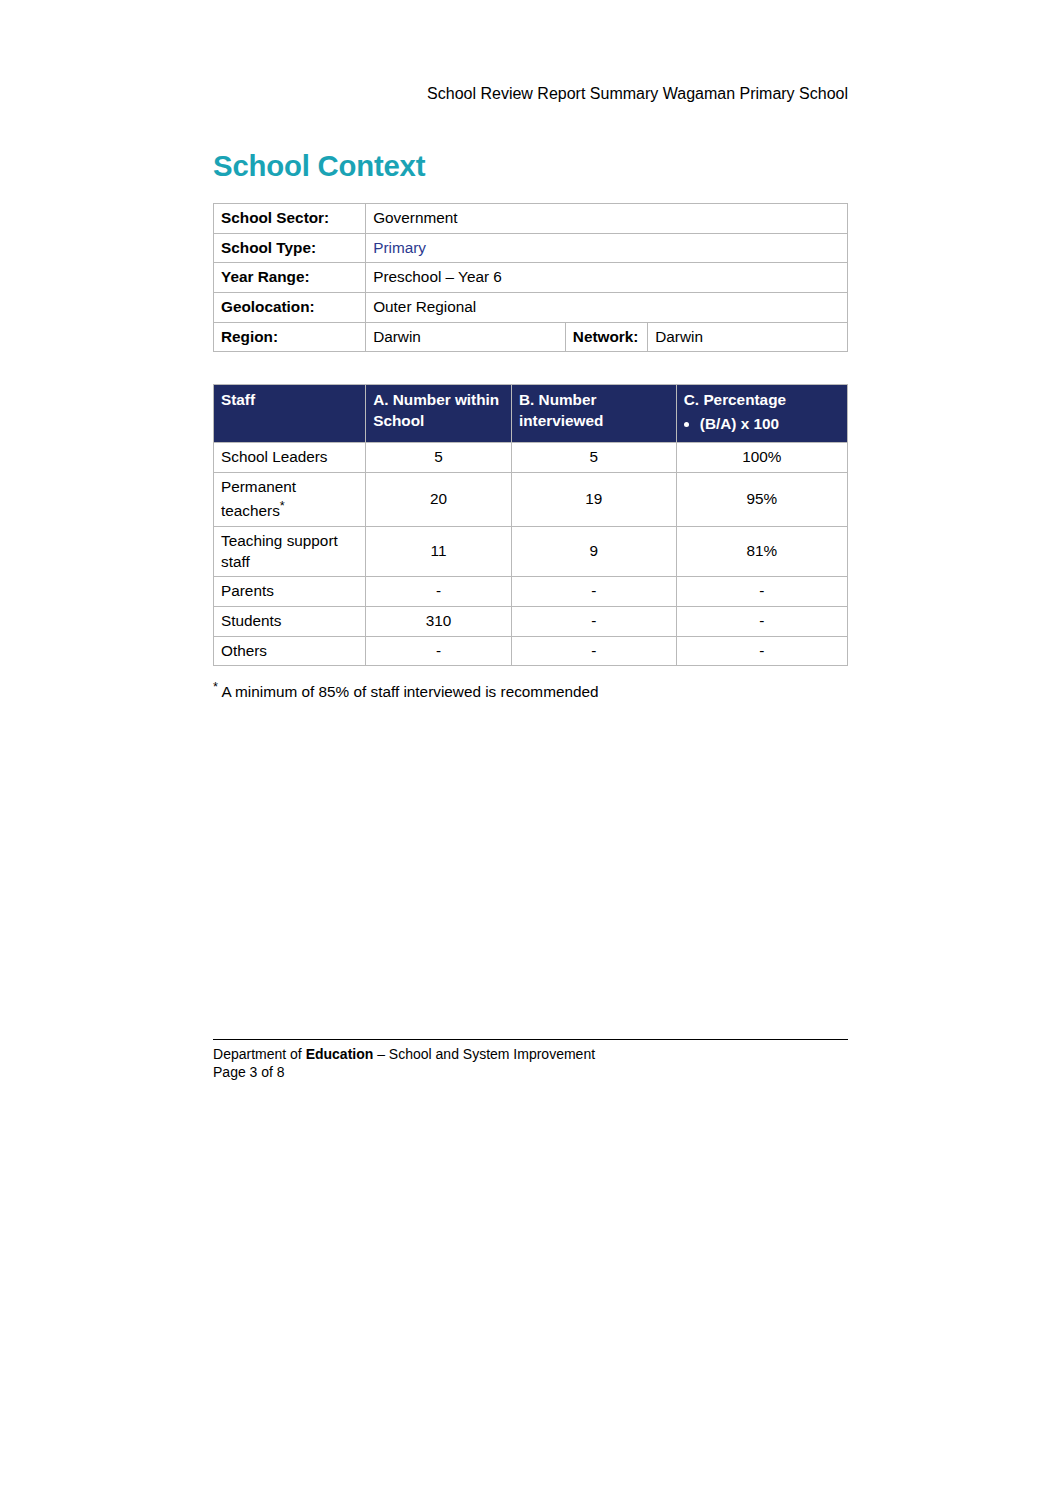School Review Report Summary Wagaman Primary School
School Context
| School Sector: | Government |
| School Type: | Primary |
| Year Range: | Preschool – Year 6 |
| Geolocation: | Outer Regional |
| Region: | Darwin | Network: | Darwin |
| Staff | A. Number within School | B. Number interviewed | C. Percentage (B/A) x 100 |
| --- | --- | --- | --- |
| School Leaders | 5 | 5 | 100% |
| Permanent teachers * | 20 | 19 | 95% |
| Teaching support staff | 11 | 9 | 81% |
| Parents | - | - | - |
| Students | 310 | - | - |
| Others | - | - | - |
* A minimum of 85% of staff interviewed is recommended
Department of Education – School and System Improvement
Page 3 of 8